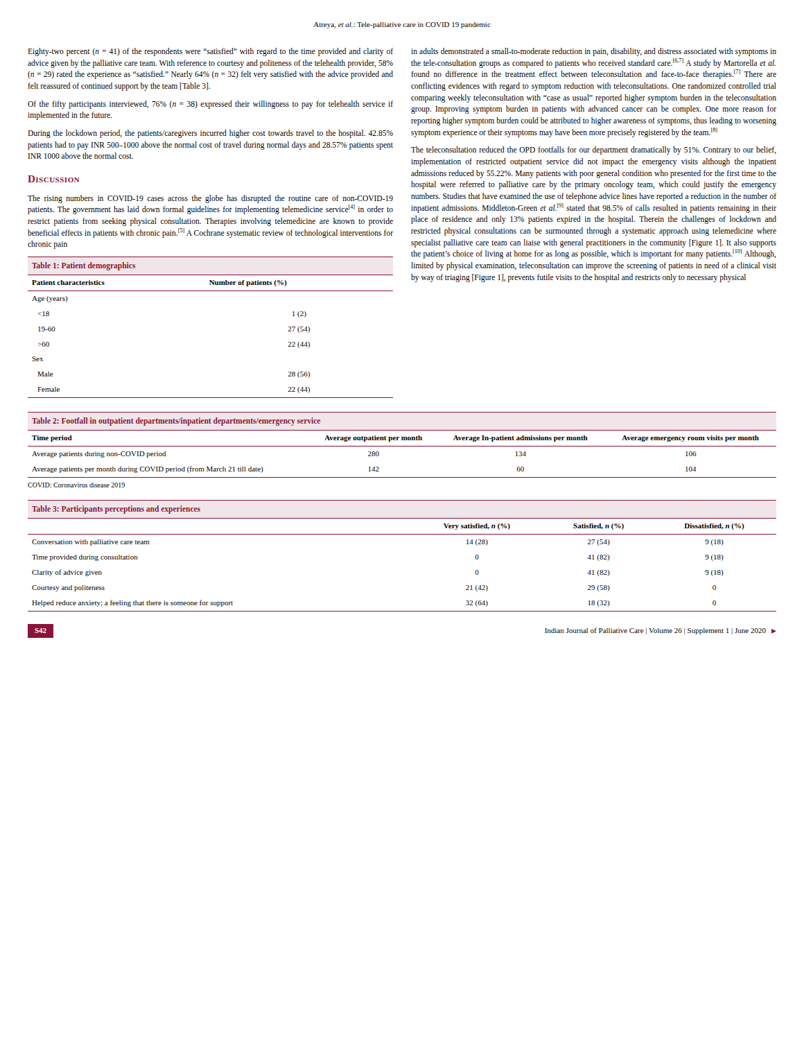Atreya, et al.: Tele-palliative care in COVID 19 pandemic
Eighty-two percent (n = 41) of the respondents were “satisfied” with regard to the time provided and clarity of advice given by the palliative care team. With reference to courtesy and politeness of the telehealth provider, 58% (n = 29) rated the experience as “satisfied.” Nearly 64% (n = 32) felt very satisfied with the advice provided and felt reassured of continued support by the team [Table 3].
Of the fifty participants interviewed, 76% (n = 38) expressed their willingness to pay for telehealth service if implemented in the future.
During the lockdown period, the patients/caregivers incurred higher cost towards travel to the hospital. 42.85% patients had to pay INR 500–1000 above the normal cost of travel during normal days and 28.57% patients spent INR 1000 above the normal cost.
Discussion
The rising numbers in COVID-19 cases across the globe has disrupted the routine care of non-COVID-19 patients. The government has laid down formal guidelines for implementing telemedicine service[4] in order to restrict patients from seeking physical consultation. Therapies involving telemedicine are known to provide beneficial effects in patients with chronic pain.[5] A Cochrane systematic review of technological interventions for chronic pain
Table 1: Patient demographics
| Patient characteristics | Number of patients (%) |
| --- | --- |
| Age (years) | |
| <18 | 1 (2) |
| 19-60 | 27 (54) |
| >60 | 22 (44) |
| Sex | |
| Male | 28 (56) |
| Female | 22 (44) |
in adults demonstrated a small-to-moderate reduction in pain, disability, and distress associated with symptoms in the tele-consultation groups as compared to patients who received standard care.[6,7] A study by Martorella et al. found no difference in the treatment effect between teleconsultation and face-to-face therapies.[7] There are conflicting evidences with regard to symptom reduction with teleconsultations. One randomized controlled trial comparing weekly teleconsultation with “case as usual” reported higher symptom burden in the teleconsultation group. Improving symptom burden in patients with advanced cancer can be complex. One more reason for reporting higher symptom burden could be attributed to higher awareness of symptoms, thus leading to worsening symptom experience or their symptoms may have been more precisely registered by the team.[8]
The teleconsultation reduced the OPD footfalls for our department dramatically by 51%. Contrary to our belief, implementation of restricted outpatient service did not impact the emergency visits although the inpatient admissions reduced by 55.22%. Many patients with poor general condition who presented for the first time to the hospital were referred to palliative care by the primary oncology team, which could justify the emergency numbers. Studies that have examined the use of telephone advice lines have reported a reduction in the number of inpatient admissions. Middleton-Green et al.[9] stated that 98.5% of calls resulted in patients remaining in their place of residence and only 13% patients expired in the hospital. Therein the challenges of lockdown and restricted physical consultations can be surmounted through a systematic approach using telemedicine where specialist palliative care team can liaise with general practitioners in the community [Figure 1]. It also supports the patient’s choice of living at home for as long as possible, which is important for many patients.[10] Although, limited by physical examination, teleconsultation can improve the screening of patients in need of a clinical visit by way of triaging [Figure 1], prevents futile visits to the hospital and restricts only to necessary physical
Table 2: Footfall in outpatient departments/inpatient departments/emergency service
| Time period | Average outpatient per month | Average In-patient admissions per month | Average emergency room visits per month |
| --- | --- | --- | --- |
| Average patients during non-COVID period | 280 | 134 | 106 |
| Average patients per month during COVID period (from March 21 till date) | 142 | 60 | 104 |
COVID: Coronavirus disease 2019
Table 3: Participants perceptions and experiences
| | Very satisfied, n (%) | Satisfied, n (%) | Dissatisfied, n (%) |
| --- | --- | --- | --- |
| Conversation with palliative care team | 14 (28) | 27 (54) | 9 (18) |
| Time provided during consultation | 0 | 41 (82) | 9 (18) |
| Clarity of advice given | 0 | 41 (82) | 9 (18) |
| Courtesy and politeness | 21 (42) | 29 (58) | 0 |
| Helped reduce anxiety; a feeling that there is someone for support | 32 (64) | 18 (32) | 0 |
S42
Indian Journal of Palliative Care | Volume 26 | Supplement 1 | June 2020 ▸